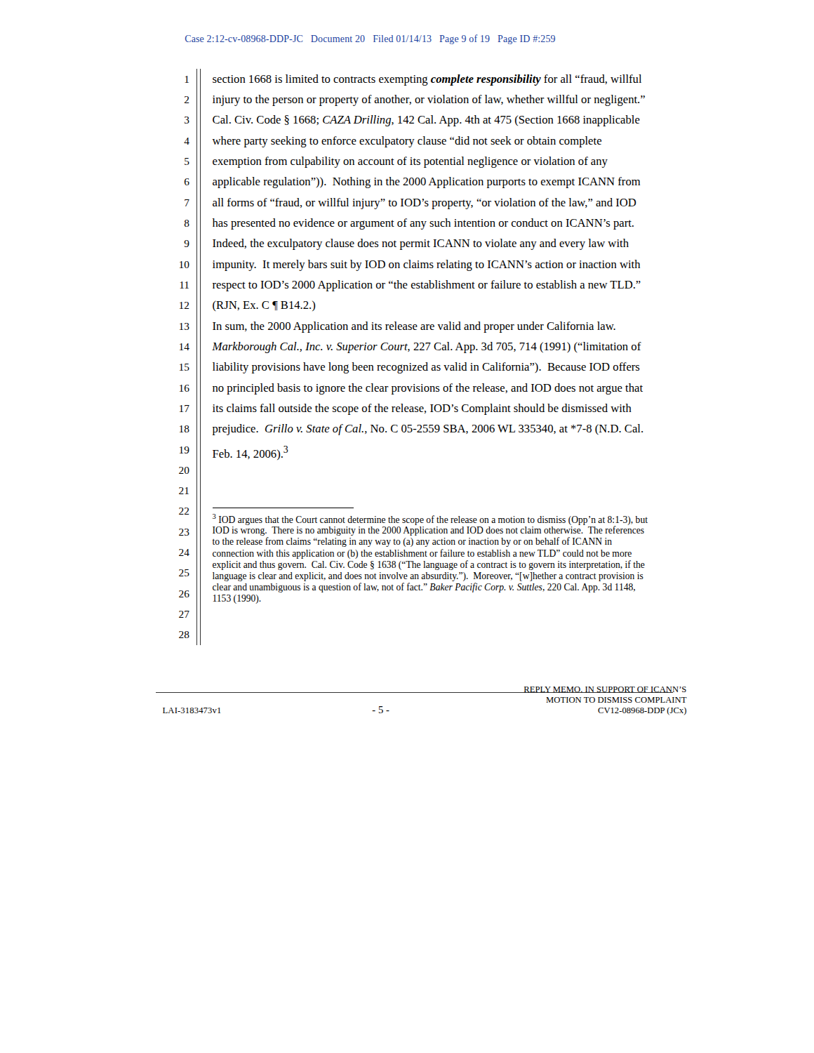Case 2:12-cv-08968-DDP-JC Document 20 Filed 01/14/13 Page 9 of 19 Page ID #:259
1
2
3
4
5
6
7
8
9
10
11
12
13
14
15
16
17
18
19
20
21
22
23
24
25
26
27
28
section 1668 is limited to contracts exempting complete responsibility for all “fraud, willful injury to the person or property of another, or violation of law, whether willful or negligent.” Cal. Civ. Code § 1668; CAZA Drilling, 142 Cal. App. 4th at 475 (Section 1668 inapplicable where party seeking to enforce exculpatory clause “did not seek or obtain complete exemption from culpability on account of its potential negligence or violation of any applicable regulation”)). Nothing in the 2000 Application purports to exempt ICANN from all forms of “fraud, or willful injury” to IOD’s property, “or violation of the law,” and IOD has presented no evidence or argument of any such intention or conduct on ICANN’s part. Indeed, the exculpatory clause does not permit ICANN to violate any and every law with impunity. It merely bars suit by IOD on claims relating to ICANN’s action or inaction with respect to IOD’s 2000 Application or “the establishment or failure to establish a new TLD.” (RJN, Ex. C ¶ B14.2.)
In sum, the 2000 Application and its release are valid and proper under California law. Markborough Cal., Inc. v. Superior Court, 227 Cal. App. 3d 705, 714 (1991) (“limitation of liability provisions have long been recognized as valid in California”). Because IOD offers no principled basis to ignore the clear provisions of the release, and IOD does not argue that its claims fall outside the scope of the release, IOD’s Complaint should be dismissed with prejudice. Grillo v. State of Cal., No. C 05-2559 SBA, 2006 WL 335340, at *7-8 (N.D. Cal. Feb. 14, 2006).3
3 IOD argues that the Court cannot determine the scope of the release on a motion to dismiss (Opp’n at 8:1-3), but IOD is wrong. There is no ambiguity in the 2000 Application and IOD does not claim otherwise. The references to the release from claims “relating in any way to (a) any action or inaction by or on behalf of ICANN in connection with this application or (b) the establishment or failure to establish a new TLD” could not be more explicit and thus govern. Cal. Civ. Code § 1638 (“The language of a contract is to govern its interpretation, if the language is clear and explicit, and does not involve an absurdity.”). Moreover, “[w]hether a contract provision is clear and unambiguous is a question of law, not of fact.” Baker Pacific Corp. v. Suttles, 220 Cal. App. 3d 1148, 1153 (1990).
LAI-3183473v1
- 5 -
REPLY MEMO. IN SUPPORT OF ICANN’S
MOTION TO DISMISS COMPLAINT
CV12-08968-DDP (JCx)